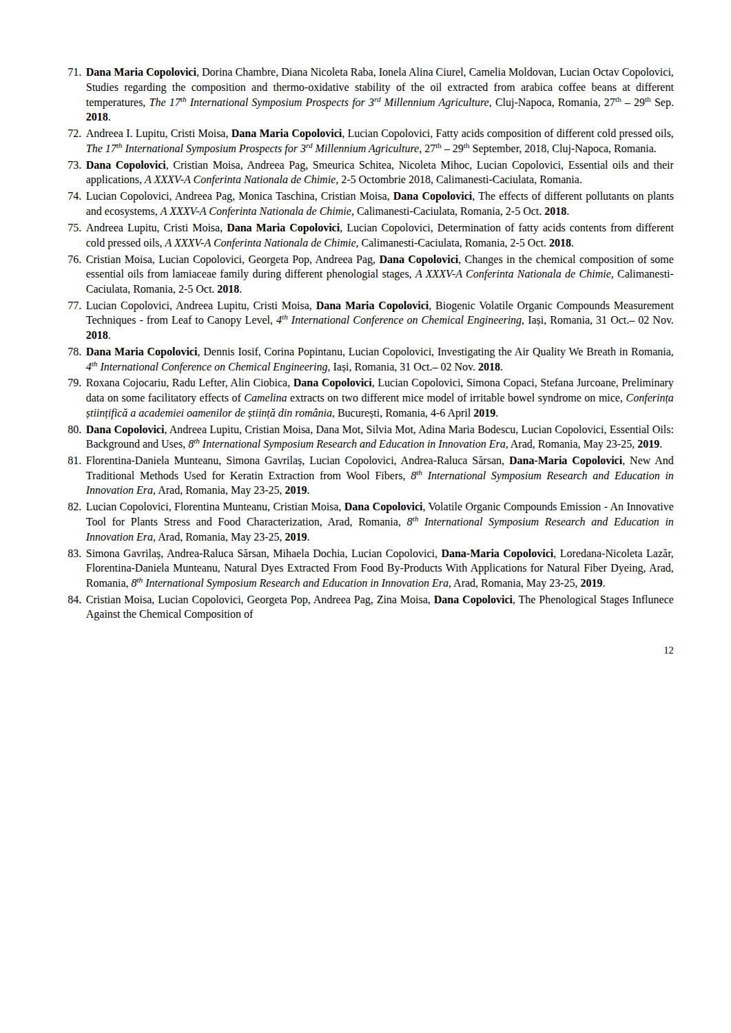71. Dana Maria Copolovici, Dorina Chambre, Diana Nicoleta Raba, Ionela Alina Ciurel, Camelia Moldovan, Lucian Octav Copolovici, Studies regarding the composition and thermo-oxidative stability of the oil extracted from arabica coffee beans at different temperatures, The 17th International Symposium Prospects for 3rd Millennium Agriculture, Cluj-Napoca, Romania, 27th – 29th Sep. 2018.
72. Andreea I. Lupitu, Cristi Moisa, Dana Maria Copolovici, Lucian Copolovici, Fatty acids composition of different cold pressed oils, The 17th International Symposium Prospects for 3rd Millennium Agriculture, 27th – 29th September, 2018, Cluj-Napoca, Romania.
73. Dana Copolovici, Cristian Moisa, Andreea Pag, Smeurica Schitea, Nicoleta Mihoc, Lucian Copolovici, Essential oils and their applications, A XXXV-A Conferinta Nationala de Chimie, 2-5 Octombrie 2018, Calimanesti-Caciulata, Romania.
74. Lucian Copolovici, Andreea Pag, Monica Taschina, Cristian Moisa, Dana Copolovici, The effects of different pollutants on plants and ecosystems, A XXXV-A Conferinta Nationala de Chimie, Calimanesti-Caciulata, Romania, 2-5 Oct. 2018.
75. Andreea Lupitu, Cristi Moisa, Dana Maria Copolovici, Lucian Copolovici, Determination of fatty acids contents from different cold pressed oils, A XXXV-A Conferinta Nationala de Chimie, Calimanesti-Caciulata, Romania, 2-5 Oct. 2018.
76. Cristian Moisa, Lucian Copolovici, Georgeta Pop, Andreea Pag, Dana Copolovici, Changes in the chemical composition of some essential oils from lamiaceae family during different phenologial stages, A XXXV-A Conferinta Nationala de Chimie, Calimanesti-Caciulata, Romania, 2-5 Oct. 2018.
77. Lucian Copolovici, Andreea Lupitu, Cristi Moisa, Dana Maria Copolovici, Biogenic Volatile Organic Compounds Measurement Techniques - from Leaf to Canopy Level, 4th International Conference on Chemical Engineering, Iași, Romania, 31 Oct.– 02 Nov. 2018.
78. Dana Maria Copolovici, Dennis Iosif, Corina Popintanu, Lucian Copolovici, Investigating the Air Quality We Breath in Romania, 4th International Conference on Chemical Engineering, Iași, Romania, 31 Oct.– 02 Nov. 2018.
79. Roxana Cojocariu, Radu Lefter, Alin Ciobica, Dana Copolovici, Lucian Copolovici, Simona Copaci, Stefana Jurcoane, Preliminary data on some facilitatory effects of Camelina extracts on two different mice model of irritable bowel syndrome on mice, Conferința științifică a academiei oamenilor de știință din românia, București, Romania, 4-6 April 2019.
80. Dana Copolovici, Andreea Lupitu, Cristian Moisa, Dana Mot, Silvia Mot, Adina Maria Bodescu, Lucian Copolovici, Essential Oils: Background and Uses, 8th International Symposium Research and Education in Innovation Era, Arad, Romania, May 23-25, 2019.
81. Florentina-Daniela Munteanu, Simona Gavrilaș, Lucian Copolovici, Andrea-Raluca Sărsan, Dana-Maria Copolovici, New And Traditional Methods Used for Keratin Extraction from Wool Fibers, 8th International Symposium Research and Education in Innovation Era, Arad, Romania, May 23-25, 2019.
82. Lucian Copolovici, Florentina Munteanu, Cristian Moisa, Dana Copolovici, Volatile Organic Compounds Emission - An Innovative Tool for Plants Stress and Food Characterization, Arad, Romania, 8th International Symposium Research and Education in Innovation Era, Arad, Romania, May 23-25, 2019.
83. Simona Gavrilaș, Andrea-Raluca Sărsan, Mihaela Dochia, Lucian Copolovici, Dana-Maria Copolovici, Loredana-Nicoleta Lazăr, Florentina-Daniela Munteanu, Natural Dyes Extracted From Food By-Products With Applications for Natural Fiber Dyeing, Arad, Romania, 8th International Symposium Research and Education in Innovation Era, Arad, Romania, May 23-25, 2019.
84. Cristian Moisa, Lucian Copolovici, Georgeta Pop, Andreea Pag, Zina Moisa, Dana Copolovici, The Phenological Stages Influnece Against the Chemical Composition of
12